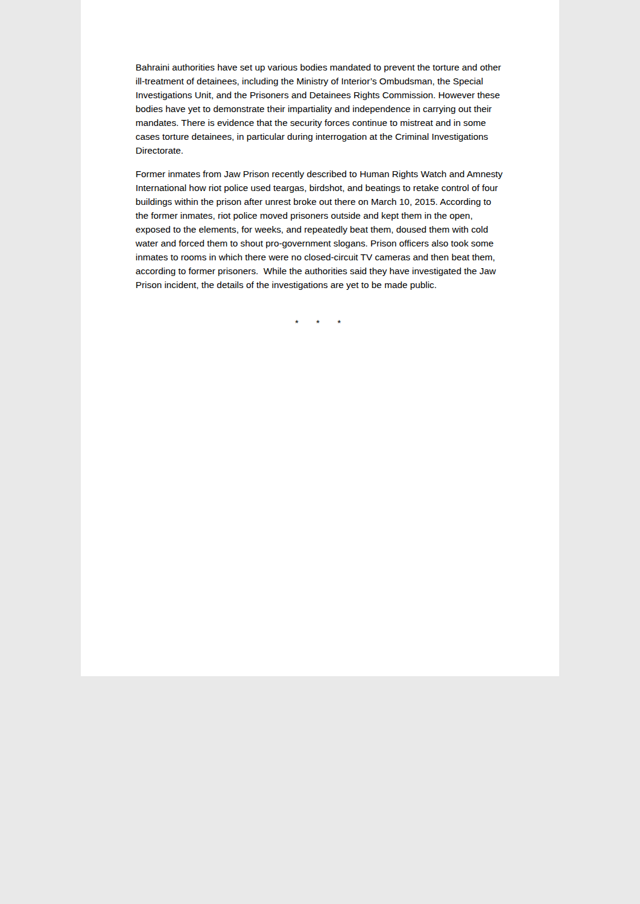Bahraini authorities have set up various bodies mandated to prevent the torture and other ill-treatment of detainees, including the Ministry of Interior’s Ombudsman, the Special Investigations Unit, and the Prisoners and Detainees Rights Commission. However these bodies have yet to demonstrate their impartiality and independence in carrying out their mandates. There is evidence that the security forces continue to mistreat and in some cases torture detainees, in particular during interrogation at the Criminal Investigations Directorate.
Former inmates from Jaw Prison recently described to Human Rights Watch and Amnesty International how riot police used teargas, birdshot, and beatings to retake control of four buildings within the prison after unrest broke out there on March 10, 2015. According to the former inmates, riot police moved prisoners outside and kept them in the open, exposed to the elements, for weeks, and repeatedly beat them, doused them with cold water and forced them to shout pro-government slogans. Prison officers also took some inmates to rooms in which there were no closed-circuit TV cameras and then beat them, according to former prisoners. While the authorities said they have investigated the Jaw Prison incident, the details of the investigations are yet to be made public.
* * *